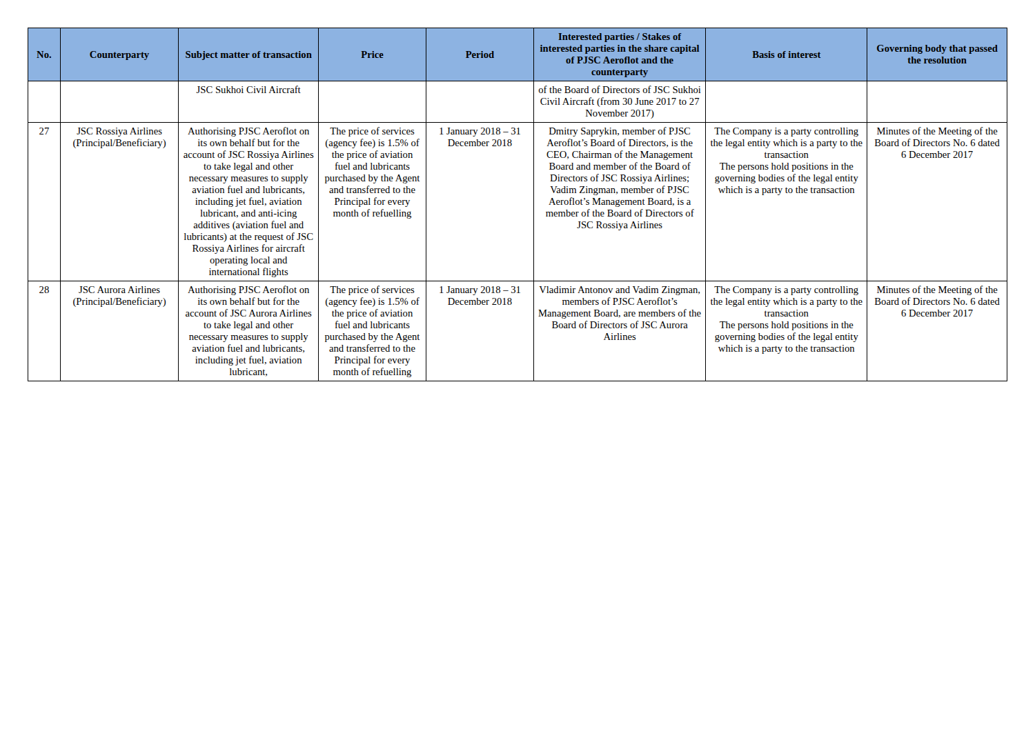| No. | Counterparty | Subject matter of transaction | Price | Period | Interested parties / Stakes of interested parties in the share capital of PJSC Aeroflot and the counterparty | Basis of interest | Governing body that passed the resolution |
| --- | --- | --- | --- | --- | --- | --- | --- |
| | | JSC Sukhoi Civil Aircraft | | | of the Board of Directors of JSC Sukhoi Civil Aircraft (from 30 June 2017 to 27 November 2017) | | |
| 27 | JSC Rossiya Airlines (Principal/Beneficiary) | Authorising PJSC Aeroflot on its own behalf but for the account of JSC Rossiya Airlines to take legal and other necessary measures to supply aviation fuel and lubricants, including jet fuel, aviation lubricant, and anti-icing additives (aviation fuel and lubricants) at the request of JSC Rossiya Airlines for aircraft operating local and international flights | The price of services (agency fee) is 1.5% of the price of aviation fuel and lubricants purchased by the Agent and transferred to the Principal for every month of refuelling | 1 January 2018 – 31 December 2018 | Dmitry Saprykin, member of PJSC Aeroflot’s Board of Directors, is the CEO, Chairman of the Management Board and member of the Board of Directors of JSC Rossiya Airlines; Vadim Zingman, member of PJSC Aeroflot’s Management Board, is a member of the Board of Directors of JSC Rossiya Airlines | The Company is a party controlling the legal entity which is a party to the transaction The persons hold positions in the governing bodies of the legal entity which is a party to the transaction | Minutes of the Meeting of the Board of Directors No. 6 dated 6 December 2017 |
| 28 | JSC Aurora Airlines (Principal/Beneficiary) | Authorising PJSC Aeroflot on its own behalf but for the account of JSC Aurora Airlines to take legal and other necessary measures to supply aviation fuel and lubricants, including jet fuel, aviation lubricant, | The price of services (agency fee) is 1.5% of the price of aviation fuel and lubricants purchased by the Agent and transferred to the Principal for every month of refuelling | 1 January 2018 – 31 December 2018 | Vladimir Antonov and Vadim Zingman, members of PJSC Aeroflot’s Management Board, are members of the Board of Directors of JSC Aurora Airlines | The Company is a party controlling the legal entity which is a party to the transaction The persons hold positions in the governing bodies of the legal entity which is a party to the transaction | Minutes of the Meeting of the Board of Directors No. 6 dated 6 December 2017 |